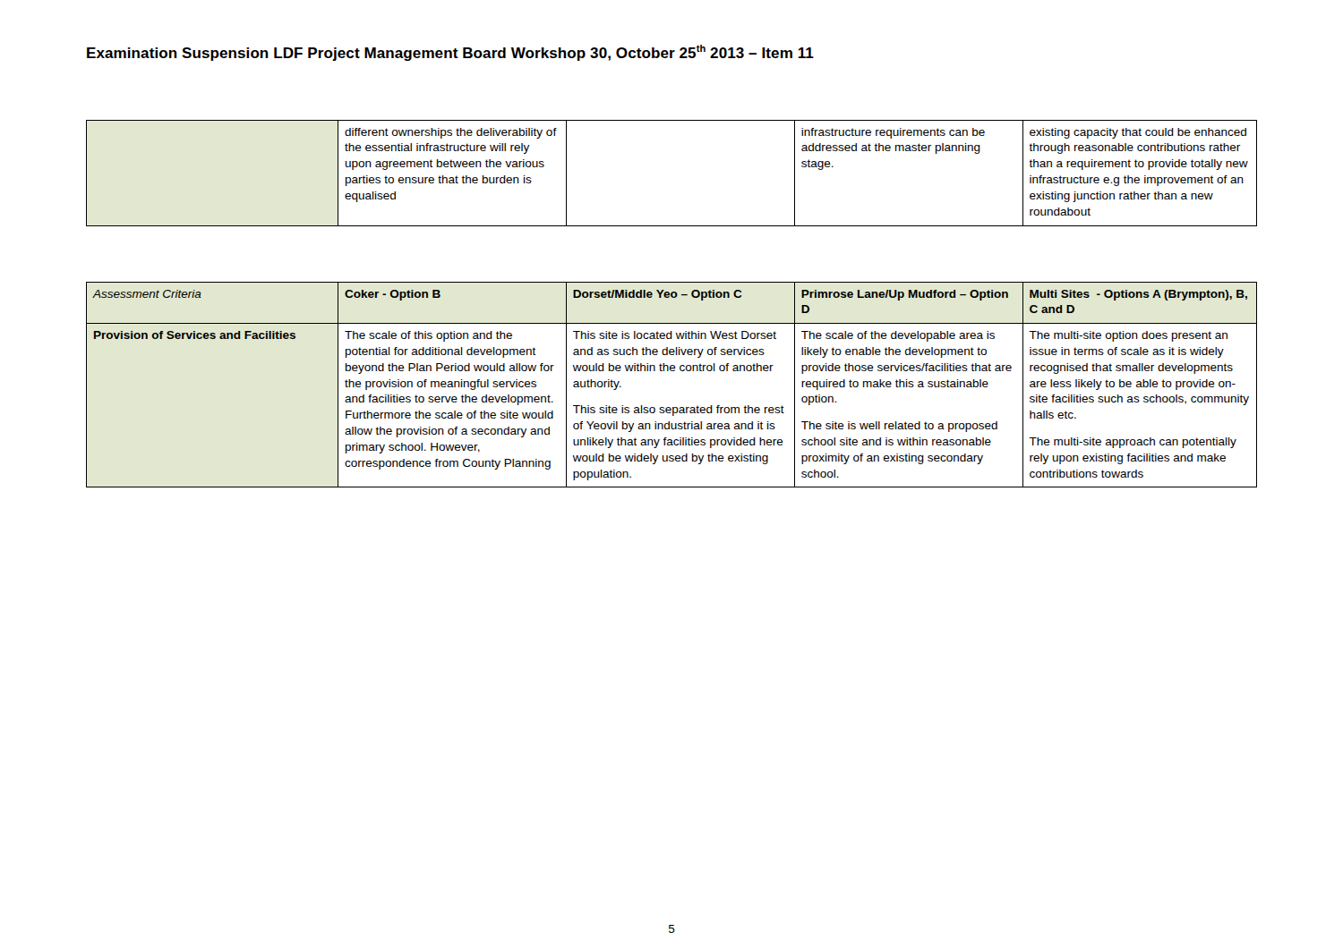Examination Suspension LDF Project Management Board Workshop 30, October 25th 2013 – Item 11
| | different ownerships the deliverability of the essential infrastructure will rely upon agreement between the various parties to ensure that the burden is equalised | | infrastructure requirements can be addressed at the master planning stage. | existing capacity that could be enhanced through reasonable contributions rather than a requirement to provide totally new infrastructure e.g the improvement of an existing junction rather than a new roundabout |
| Assessment Criteria | Coker - Option B | Dorset/Middle Yeo – Option C | Primrose Lane/Up Mudford – Option D | Multi Sites - Options A (Brympton), B, C and D |
| --- | --- | --- | --- | --- |
| Provision of Services and Facilities | The scale of this option and the potential for additional development beyond the Plan Period would allow for the provision of meaningful services and facilities to serve the development. Furthermore the scale of the site would allow the provision of a secondary and primary school. However, correspondence from County Planning | This site is located within West Dorset and as such the delivery of services would be within the control of another authority. This site is also separated from the rest of Yeovil by an industrial area and it is unlikely that any facilities provided here would be widely used by the existing population. | The scale of the developable area is likely to enable the development to provide those services/facilities that are required to make this a sustainable option. The site is well related to a proposed school site and is within reasonable proximity of an existing secondary school. | The multi-site option does present an issue in terms of scale as it is widely recognised that smaller developments are less likely to be able to provide on-site facilities such as schools, community halls etc. The multi-site approach can potentially rely upon existing facilities and make contributions towards |
5